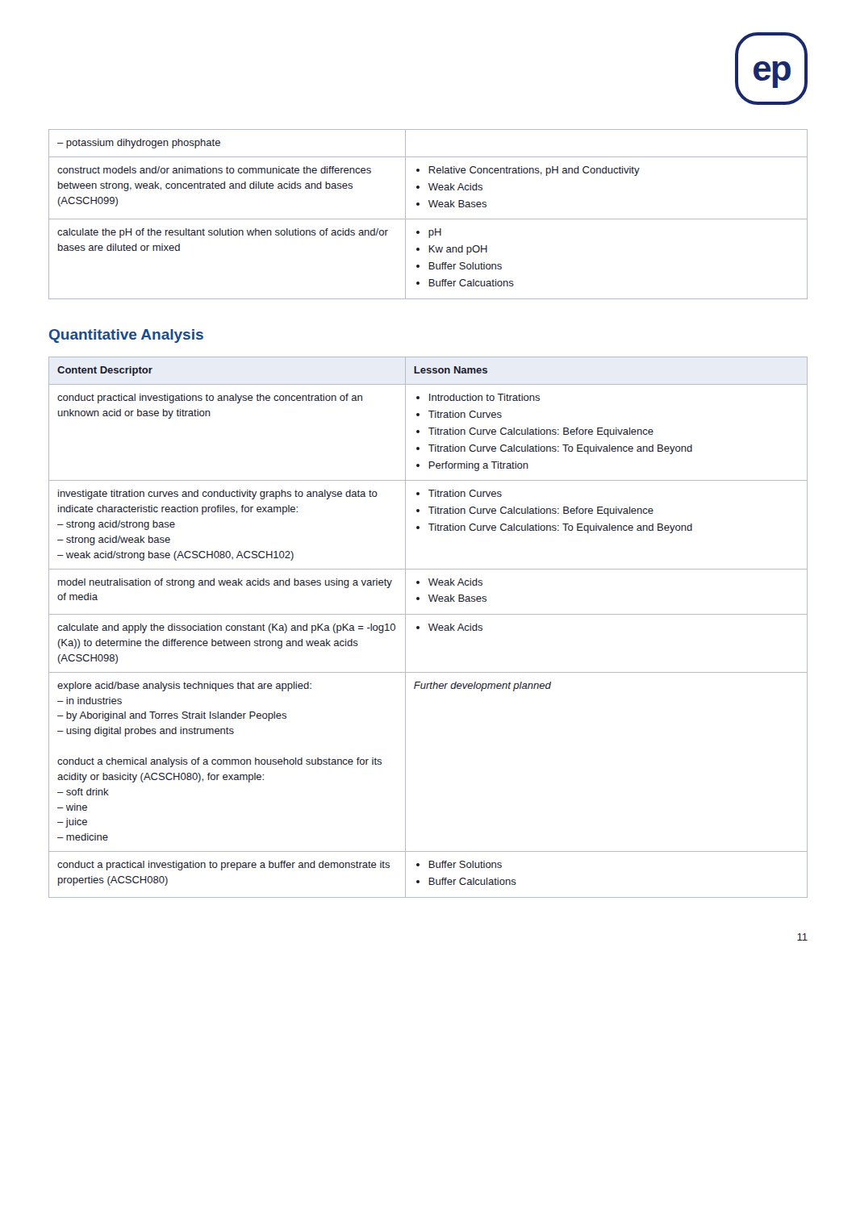ep
| – potassium dihydrogen phosphate | |
| construct models and/or animations to communicate the differences between strong, weak, concentrated and dilute acids and bases (ACSCH099) | Relative Concentrations, pH and Conductivity Weak Acids Weak Bases |
| calculate the pH of the resultant solution when solutions of acids and/or bases are diluted or mixed | pH Kw and pOH Buffer Solutions Buffer Calcuations |
Quantitative Analysis
| Content Descriptor | Lesson Names |
| --- | --- |
| conduct practical investigations to analyse the concentration of an unknown acid or base by titration | Introduction to Titrations Titration Curves Titration Curve Calculations: Before Equivalence Titration Curve Calculations: To Equivalence and Beyond Performing a Titration |
| investigate titration curves and conductivity graphs to analyse data to indicate characteristic reaction profiles, for example: – strong acid/strong base – strong acid/weak base – weak acid/strong base (ACSCH080, ACSCH102) | Titration Curves Titration Curve Calculations: Before Equivalence Titration Curve Calculations: To Equivalence and Beyond |
| model neutralisation of strong and weak acids and bases using a variety of media | Weak Acids Weak Bases |
| calculate and apply the dissociation constant (Ka) and pKa (pKa = -log10 (Ka)) to determine the difference between strong and weak acids (ACSCH098) | Weak Acids |
| explore acid/base analysis techniques that are applied: – in industries – by Aboriginal and Torres Strait Islander Peoples – using digital probes and instruments conduct a chemical analysis of a common household substance for its acidity or basicity (ACSCH080), for example: – soft drink – wine – juice – medicine | Further development planned |
| conduct a practical investigation to prepare a buffer and demonstrate its properties (ACSCH080) | Buffer Solutions Buffer Calculations |
11